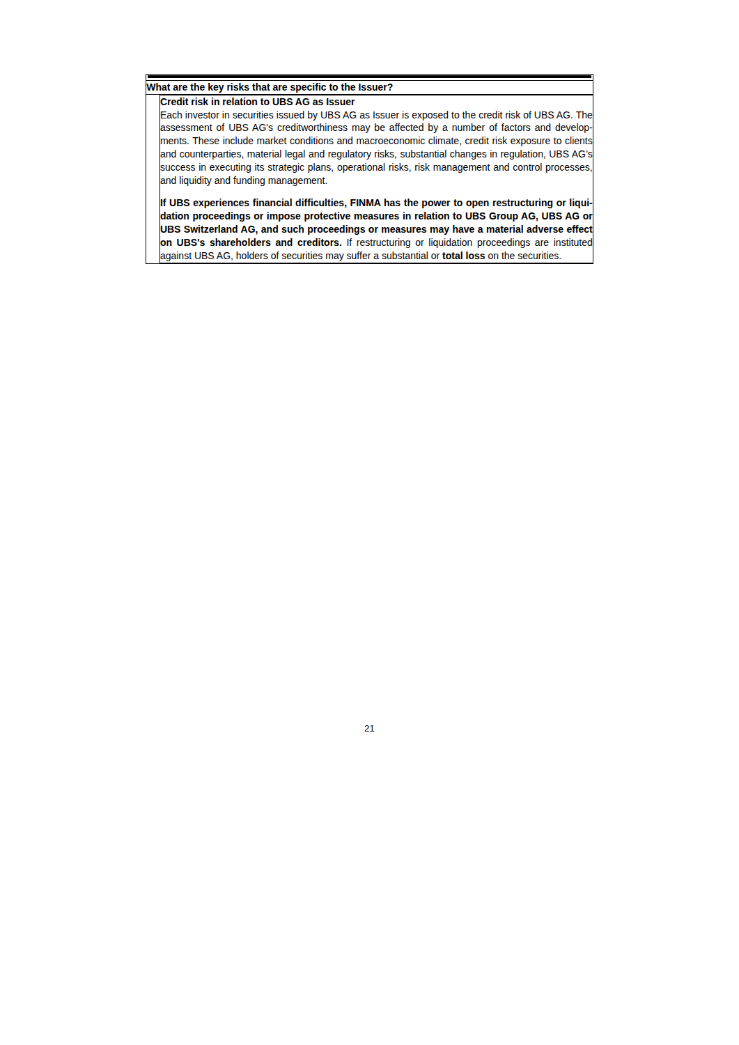| What are the key risks that are specific to the Issuer? |
| / / Credit risk in relation to UBS AG as Issuer Each investor in securities issued by UBS AG as Issuer is exposed to the credit risk of UBS AG. The assessment of UBS AG's creditworthiness may be affected by a number of factors and developments. These include market conditions and macroeconomic climate, credit risk exposure to clients and counterparties, material legal and regulatory risks, substantial changes in regulation, UBS AG’s success in executing its strategic plans, operational risks, risk management and control processes, and liquidity and funding management. If UBS experiences financial difficulties, FINMA has the power to open restructuring or liquidation proceedings or impose protective measures in relation to UBS Group AG, UBS AG or UBS Switzerland AG, and such proceedings or measures may have a material adverse effect on UBS's shareholders and creditors. If restructuring or liquidation proceedings are instituted against UBS AG, holders of securities may suffer a substantial or total loss on the securities. / |
21